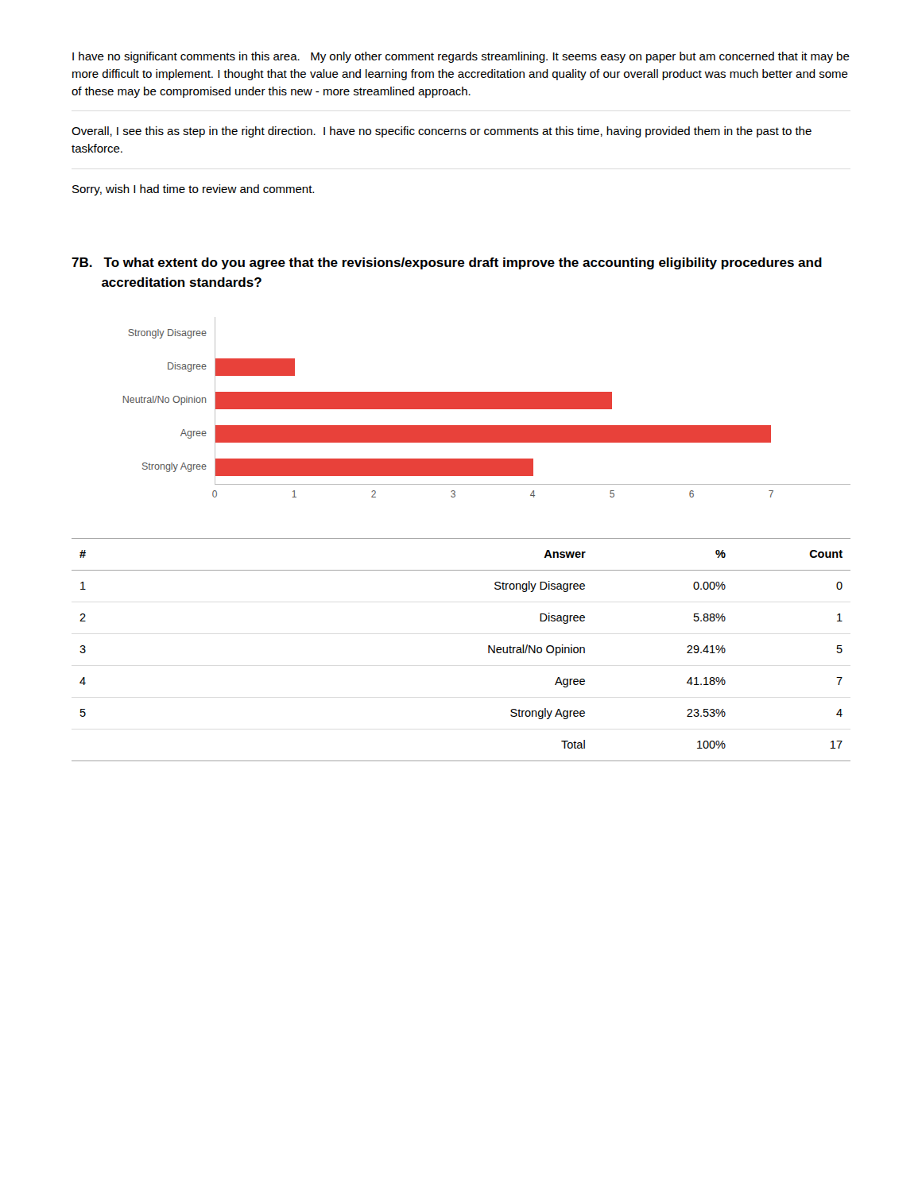I have no significant comments in this area. My only other comment regards streamlining. It seems easy on paper but am concerned that it may be more difficult to implement. I thought that the value and learning from the accreditation and quality of our overall product was much better and some of these may be compromised under this new - more streamlined approach.
Overall, I see this as step in the right direction. I have no specific concerns or comments at this time, having provided them in the past to the taskforce.
Sorry, wish I had time to review and comment.
7B. To what extent do you agree that the revisions/exposure draft improve the accounting eligibility procedures and accreditation standards?
Strongly Disagree
Disagree
Neutral/No Opinion
Agree
Strongly Agree
0 1 2 3 4 5 6 7
| # | Answer | % | Count |
| --- | --- | --- | --- |
| 1 | Strongly Disagree | 0.00% | 0 |
| 2 | Disagree | 5.88% | 1 |
| 3 | Neutral/No Opinion | 29.41% | 5 |
| 4 | Agree | 41.18% | 7 |
| 5 | Strongly Agree | 23.53% | 4 |
| | Total | 100% | 17 |